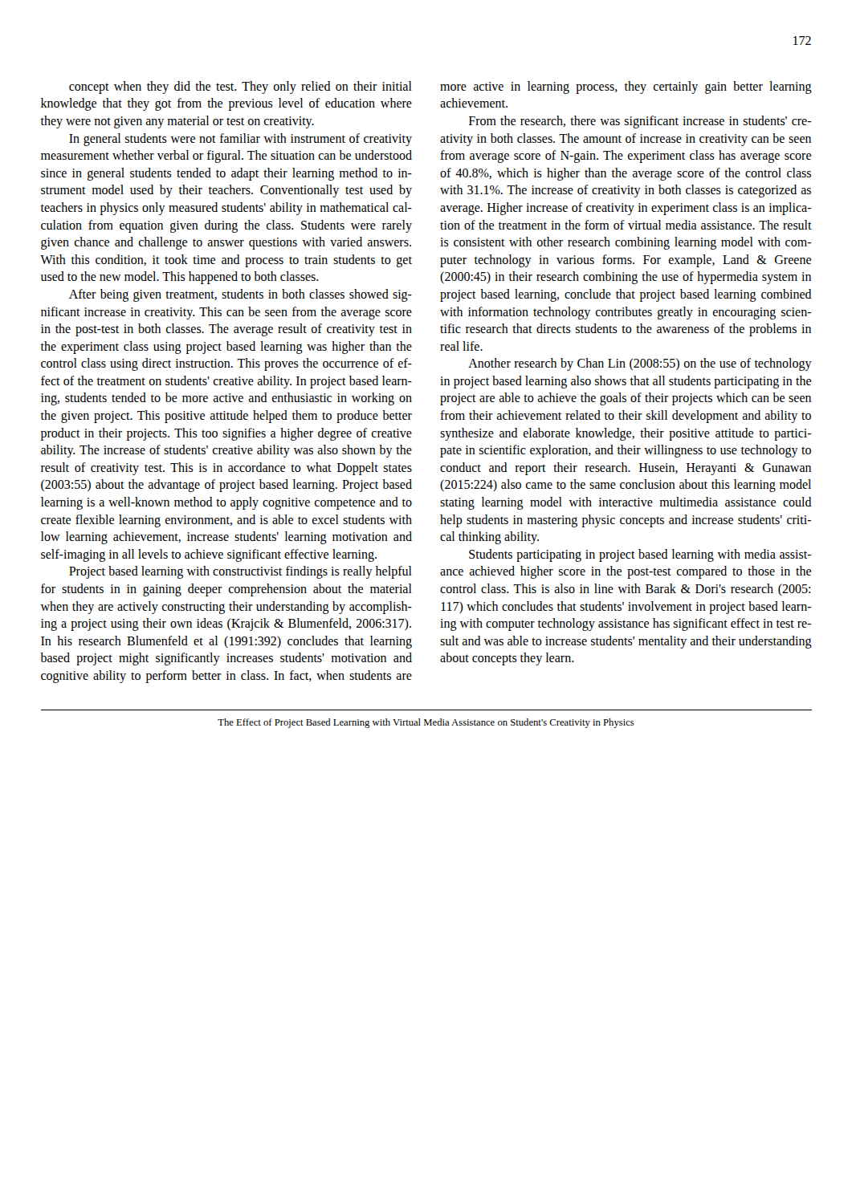172
concept when they did the test. They only relied on their initial knowledge that they got from the previous level of education where they were not given any material or test on creativity.
In general students were not familiar with instrument of creativity measurement whether verbal or figural. The situation can be understood since in general students tended to adapt their learning method to instrument model used by their teachers. Conventionally test used by teachers in physics only measured students' ability in mathematical calculation from equation given during the class. Students were rarely given chance and challenge to answer questions with varied answers. With this condition, it took time and process to train students to get used to the new model. This happened to both classes.
After being given treatment, students in both classes showed significant increase in creativity. This can be seen from the average score in the post-test in both classes. The average result of creativity test in the experiment class using project based learning was higher than the control class using direct instruction. This proves the occurrence of effect of the treatment on students' creative ability. In project based learning, students tended to be more active and enthusiastic in working on the given project. This positive attitude helped them to produce better product in their projects. This too signifies a higher degree of creative ability. The increase of students' creative ability was also shown by the result of creativity test. This is in accordance to what Doppelt states (2003:55) about the advantage of project based learning. Project based learning is a well-known method to apply cognitive competence and to create flexible learning environment, and is able to excel students with low learning achievement, increase students' learning motivation and self-imaging in all levels to achieve significant effective learning.
Project based learning with constructivist findings is really helpful for students in in gaining deeper comprehension about the material when they are actively constructing their understanding by accomplishing a project using their own ideas (Krajcik & Blumenfeld, 2006:317). In his research Blumenfeld et al (1991:392) concludes that learning based project might significantly increases students' motivation and cognitive ability to perform better in class. In fact, when students are more active in learning process, they certainly gain better learning achievement.
From the research, there was significant increase in students' creativity in both classes. The amount of increase in creativity can be seen from average score of N-gain. The experiment class has average score of 40.8%, which is higher than the average score of the control class with 31.1%. The increase of creativity in both classes is categorized as average. Higher increase of creativity in experiment class is an implication of the treatment in the form of virtual media assistance. The result is consistent with other research combining learning model with computer technology in various forms. For example, Land & Greene (2000:45) in their research combining the use of hypermedia system in project based learning, conclude that project based learning combined with information technology contributes greatly in encouraging scientific research that directs students to the awareness of the problems in real life.
Another research by Chan Lin (2008:55) on the use of technology in project based learning also shows that all students participating in the project are able to achieve the goals of their projects which can be seen from their achievement related to their skill development and ability to synthesize and elaborate knowledge, their positive attitude to participate in scientific exploration, and their willingness to use technology to conduct and report their research. Husein, Herayanti & Gunawan (2015:224) also came to the same conclusion about this learning model stating learning model with interactive multimedia assistance could help students in mastering physic concepts and increase students' critical thinking ability.
Students participating in project based learning with media assistance achieved higher score in the post-test compared to those in the control class. This is also in line with Barak & Dori's research (2005: 117) which concludes that students' involvement in project based learning with computer technology assistance has significant effect in test result and was able to increase students' mentality and their understanding about concepts they learn.
The Effect of Project Based Learning with Virtual Media Assistance on Student's Creativity in Physics